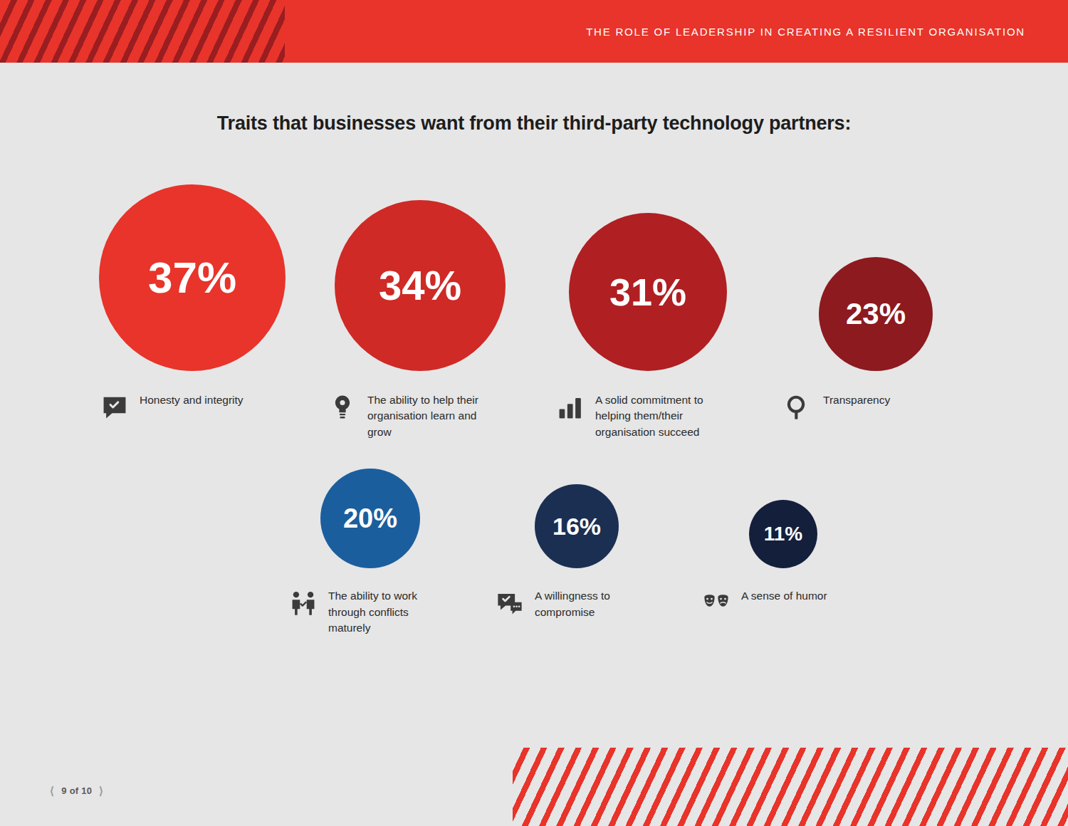The Role of Leadership in Creating a Resilient Organisation
Traits that businesses want from their third-party technology partners:
37%
Honesty and integrity
34%
The ability to help their organisation learn and grow
31%
A solid commitment to helping them/their organisation succeed
23%
Transparency
20%
The ability to work through conflicts maturely
16%
A willingness to compromise
11%
A sense of humor
⟨ 9 of 10 ⟩